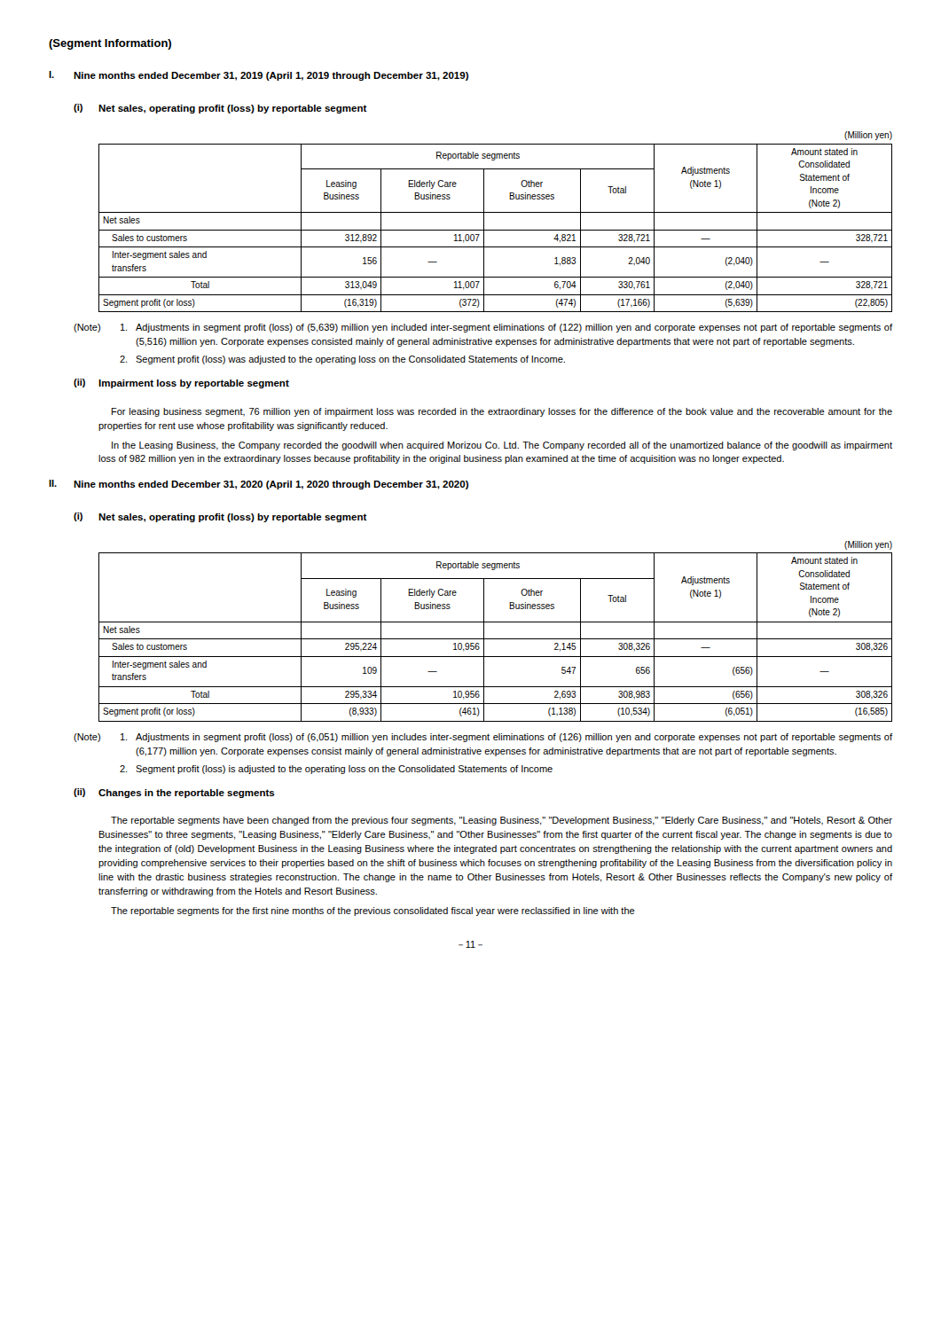(Segment Information)
I.
Nine months ended December 31, 2019 (April 1, 2019 through December 31, 2019)
(i)
Net sales, operating profit (loss) by reportable segment
(Million yen)
| | Reportable segments | Adjustments (Note 1) | Amount stated in Consolidated Statement of Income (Note 2) |
| --- | --- | --- | --- |
| Leasing Business | Elderly Care Business | Other Businesses | Total |
| Net sales | | | | | | |
| Sales to customers | 312,892 | 11,007 | 4,821 | 328,721 | — | 328,721 |
| Inter-segment sales and transfers | 156 | — | 1,883 | 2,040 | (2,040) | — |
| Total | 313,049 | 11,007 | 6,704 | 330,761 | (2,040) | 328,721 |
| Segment profit (or loss) | (16,319) | (372) | (474) | (17,166) | (5,639) | (22,805) |
(Note)
1.
Adjustments in segment profit (loss) of (5,639) million yen included inter-segment eliminations of (122) million yen and corporate expenses not part of reportable segments of (5,516) million yen. Corporate expenses consisted mainly of general administrative expenses for administrative departments that were not part of reportable segments.
2.
Segment profit (loss) was adjusted to the operating loss on the Consolidated Statements of Income.
(ii)
Impairment loss by reportable segment
For leasing business segment, 76 million yen of impairment loss was recorded in the extraordinary losses for the difference of the book value and the recoverable amount for the properties for rent use whose profitability was significantly reduced.
In the Leasing Business, the Company recorded the goodwill when acquired Morizou Co. Ltd. The Company recorded all of the unamortized balance of the goodwill as impairment loss of 982 million yen in the extraordinary losses because profitability in the original business plan examined at the time of acquisition was no longer expected.
II.
Nine months ended December 31, 2020 (April 1, 2020 through December 31, 2020)
(i)
Net sales, operating profit (loss) by reportable segment
(Million yen)
| | Reportable segments | Adjustments (Note 1) | Amount stated in Consolidated Statement of Income (Note 2) |
| --- | --- | --- | --- |
| Leasing Business | Elderly Care Business | Other Businesses | Total |
| Net sales | | | | | | |
| Sales to customers | 295,224 | 10,956 | 2,145 | 308,326 | — | 308,326 |
| Inter-segment sales and transfers | 109 | — | 547 | 656 | (656) | — |
| Total | 295,334 | 10,956 | 2,693 | 308,983 | (656) | 308,326 |
| Segment profit (or loss) | (8,933) | (461) | (1,138) | (10,534) | (6,051) | (16,585) |
(Note)
1.
Adjustments in segment profit (loss) of (6,051) million yen includes inter-segment eliminations of (126) million yen and corporate expenses not part of reportable segments of (6,177) million yen. Corporate expenses consist mainly of general administrative expenses for administrative departments that are not part of reportable segments.
2.
Segment profit (loss) is adjusted to the operating loss on the Consolidated Statements of Income
(ii)
Changes in the reportable segments
The reportable segments have been changed from the previous four segments, "Leasing Business," "Development Business," "Elderly Care Business," and "Hotels, Resort & Other Businesses" to three segments, "Leasing Business," "Elderly Care Business," and "Other Businesses" from the first quarter of the current fiscal year. The change in segments is due to the integration of (old) Development Business in the Leasing Business where the integrated part concentrates on strengthening the relationship with the current apartment owners and providing comprehensive services to their properties based on the shift of business which focuses on strengthening profitability of the Leasing Business from the diversification policy in line with the drastic business strategies reconstruction. The change in the name to Other Businesses from Hotels, Resort & Other Businesses reflects the Company's new policy of transferring or withdrawing from the Hotels and Resort Business.
The reportable segments for the first nine months of the previous consolidated fiscal year were reclassified in line with the
－11－